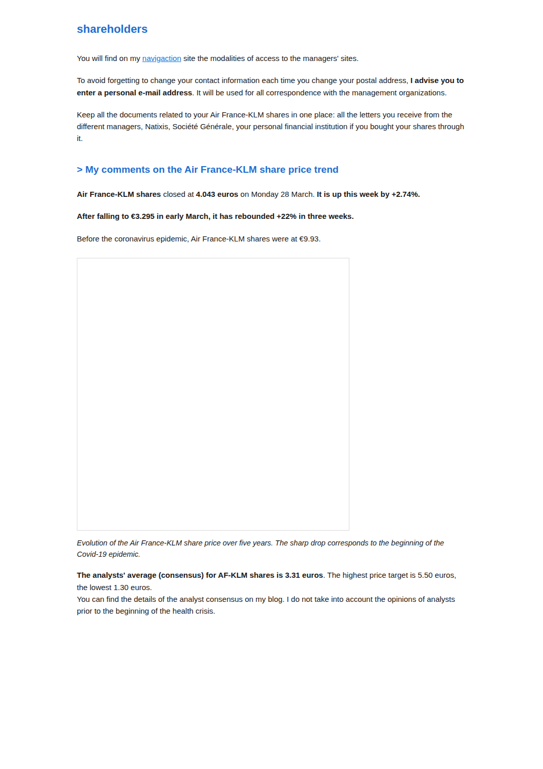shareholders
You will find on my navigaction site the modalities of access to the managers' sites.
To avoid forgetting to change your contact information each time you change your postal address, I advise you to enter a personal e-mail address. It will be used for all correspondence with the management organizations.
Keep all the documents related to your Air France-KLM shares in one place: all the letters you receive from the different managers, Natixis, Société Générale, your personal financial institution if you bought your shares through it.
> My comments on the Air France-KLM share price trend
Air France-KLM shares closed at 4.043 euros on Monday 28 March. It is up this week by +2.74%.
After falling to €3.295 in early March, it has rebounded +22% in three weeks.
Before the coronavirus epidemic, Air France-KLM shares were at €9.93.
Evolution of the Air France-KLM share price over five years. The sharp drop corresponds to the beginning of the Covid-19 epidemic.
The analysts' average (consensus) for AF-KLM shares is 3.31 euros. The highest price target is 5.50 euros, the lowest 1.30 euros.
You can find the details of the analyst consensus on my blog. I do not take into account the opinions of analysts prior to the beginning of the health crisis.